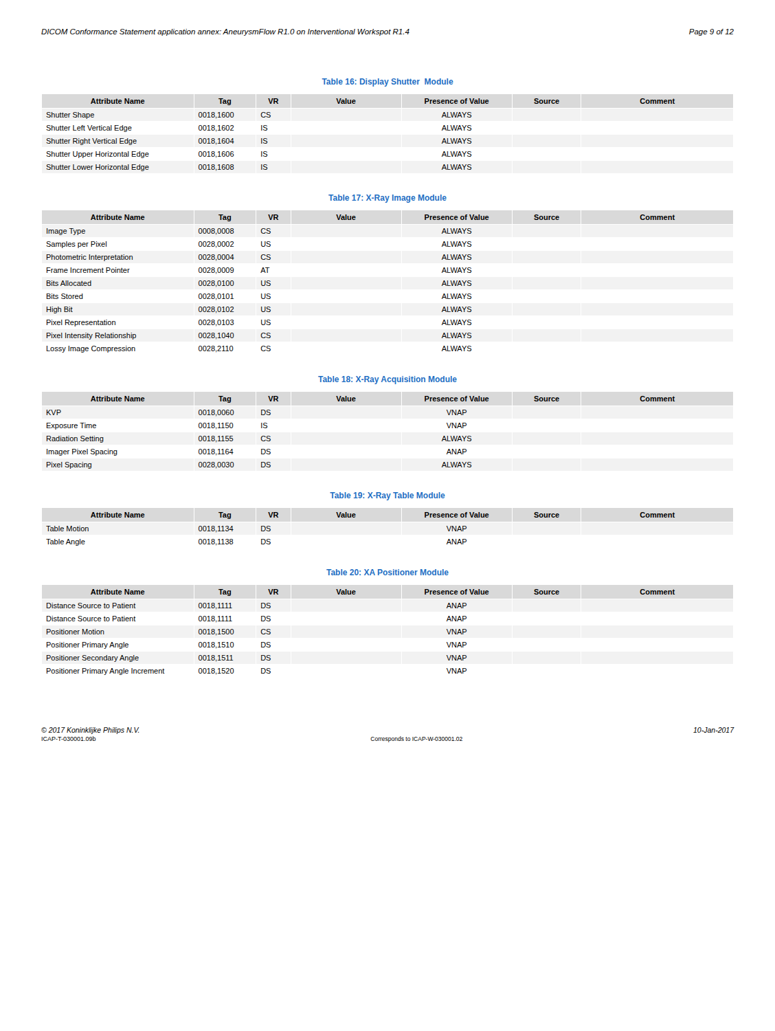DICOM Conformance Statement application annex: AneurysmFlow R1.0 on Interventional Workspot R1.4
Page 9 of 12
Table 16: Display Shutter Module
| Attribute Name | Tag | VR | Value | Presence of Value | Source | Comment |
| --- | --- | --- | --- | --- | --- | --- |
| Shutter Shape | 0018,1600 | CS | | ALWAYS | | |
| Shutter Left Vertical Edge | 0018,1602 | IS | | ALWAYS | | |
| Shutter Right Vertical Edge | 0018,1604 | IS | | ALWAYS | | |
| Shutter Upper Horizontal Edge | 0018,1606 | IS | | ALWAYS | | |
| Shutter Lower Horizontal Edge | 0018,1608 | IS | | ALWAYS | | |
Table 17: X-Ray Image Module
| Attribute Name | Tag | VR | Value | Presence of Value | Source | Comment |
| --- | --- | --- | --- | --- | --- | --- |
| Image Type | 0008,0008 | CS | | ALWAYS | | |
| Samples per Pixel | 0028,0002 | US | | ALWAYS | | |
| Photometric Interpretation | 0028,0004 | CS | | ALWAYS | | |
| Frame Increment Pointer | 0028,0009 | AT | | ALWAYS | | |
| Bits Allocated | 0028,0100 | US | | ALWAYS | | |
| Bits Stored | 0028,0101 | US | | ALWAYS | | |
| High Bit | 0028,0102 | US | | ALWAYS | | |
| Pixel Representation | 0028,0103 | US | | ALWAYS | | |
| Pixel Intensity Relationship | 0028,1040 | CS | | ALWAYS | | |
| Lossy Image Compression | 0028,2110 | CS | | ALWAYS | | |
Table 18: X-Ray Acquisition Module
| Attribute Name | Tag | VR | Value | Presence of Value | Source | Comment |
| --- | --- | --- | --- | --- | --- | --- |
| KVP | 0018,0060 | DS | | VNAP | | |
| Exposure Time | 0018,1150 | IS | | VNAP | | |
| Radiation Setting | 0018,1155 | CS | | ALWAYS | | |
| Imager Pixel Spacing | 0018,1164 | DS | | ANAP | | |
| Pixel Spacing | 0028,0030 | DS | | ALWAYS | | |
Table 19: X-Ray Table Module
| Attribute Name | Tag | VR | Value | Presence of Value | Source | Comment |
| --- | --- | --- | --- | --- | --- | --- |
| Table Motion | 0018,1134 | DS | | VNAP | | |
| Table Angle | 0018,1138 | DS | | ANAP | | |
Table 20: XA Positioner Module
| Attribute Name | Tag | VR | Value | Presence of Value | Source | Comment |
| --- | --- | --- | --- | --- | --- | --- |
| Distance Source to Patient | 0018,1111 | DS | | ANAP | | |
| Distance Source to Patient | 0018,1111 | DS | | ANAP | | |
| Positioner Motion | 0018,1500 | CS | | VNAP | | |
| Positioner Primary Angle | 0018,1510 | DS | | VNAP | | |
| Positioner Secondary Angle | 0018,1511 | DS | | VNAP | | |
| Positioner Primary Angle Increment | 0018,1520 | DS | | VNAP | | |
© 2017 Koninklijke Philips N.V. ICAP-T-030001.09b
Corresponds to ICAP-W-030001.02
10-Jan-2017